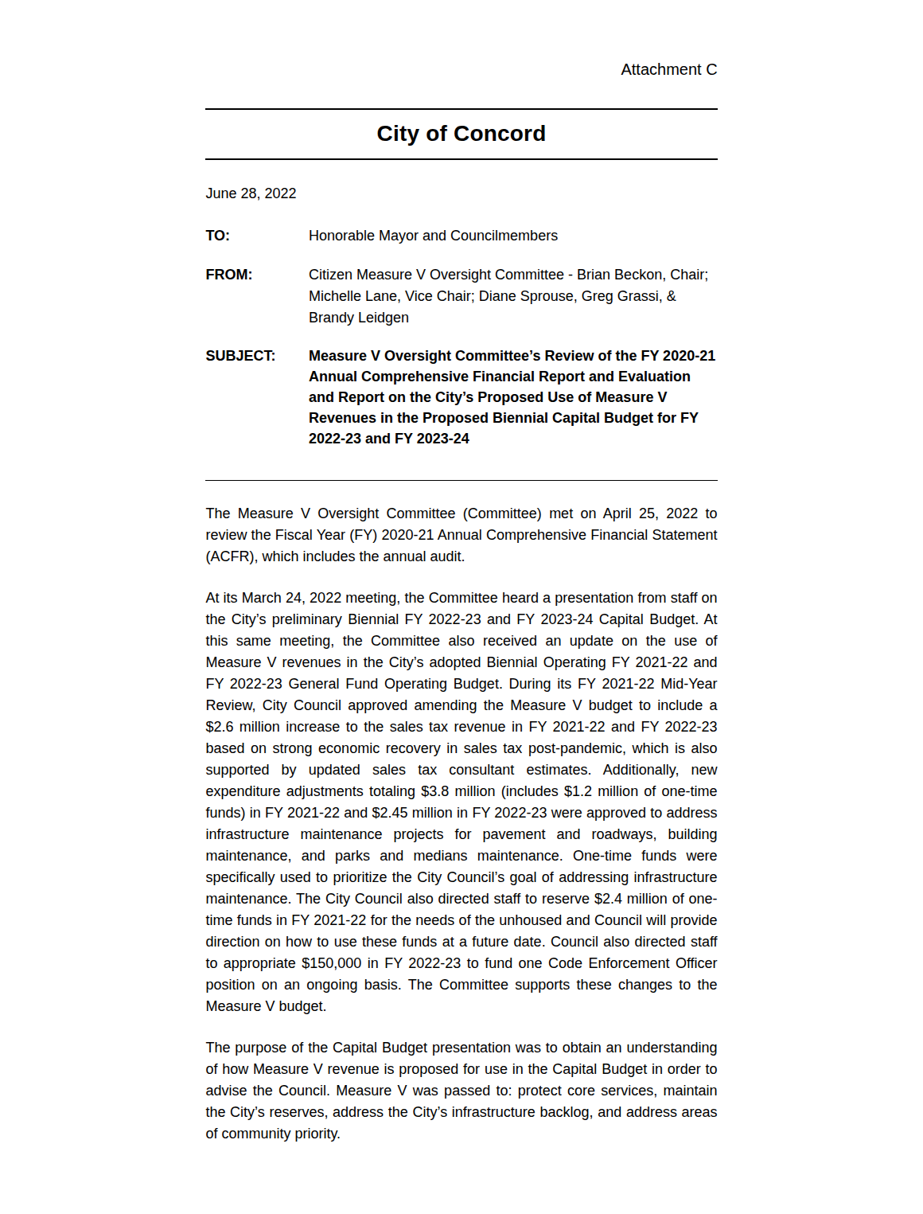Attachment C
City of Concord
June 28, 2022
| TO: | Honorable Mayor and Councilmembers |
| FROM: | Citizen Measure V Oversight Committee - Brian Beckon, Chair; Michelle Lane, Vice Chair; Diane Sprouse, Greg Grassi, & Brandy Leidgen |
| SUBJECT: | Measure V Oversight Committee’s Review of the FY 2020-21 Annual Comprehensive Financial Report and Evaluation and Report on the City’s Proposed Use of Measure V Revenues in the Proposed Biennial Capital Budget for FY 2022-23 and FY 2023-24 |
The Measure V Oversight Committee (Committee) met on April 25, 2022 to review the Fiscal Year (FY) 2020-21 Annual Comprehensive Financial Statement (ACFR), which includes the annual audit.
At its March 24, 2022 meeting, the Committee heard a presentation from staff on the City’s preliminary Biennial FY 2022-23 and FY 2023-24 Capital Budget. At this same meeting, the Committee also received an update on the use of Measure V revenues in the City’s adopted Biennial Operating FY 2021-22 and FY 2022-23 General Fund Operating Budget. During its FY 2021-22 Mid-Year Review, City Council approved amending the Measure V budget to include a $2.6 million increase to the sales tax revenue in FY 2021-22 and FY 2022-23 based on strong economic recovery in sales tax post-pandemic, which is also supported by updated sales tax consultant estimates. Additionally, new expenditure adjustments totaling $3.8 million (includes $1.2 million of one-time funds) in FY 2021-22 and $2.45 million in FY 2022-23 were approved to address infrastructure maintenance projects for pavement and roadways, building maintenance, and parks and medians maintenance. One-time funds were specifically used to prioritize the City Council’s goal of addressing infrastructure maintenance. The City Council also directed staff to reserve $2.4 million of one-time funds in FY 2021-22 for the needs of the unhoused and Council will provide direction on how to use these funds at a future date. Council also directed staff to appropriate $150,000 in FY 2022-23 to fund one Code Enforcement Officer position on an ongoing basis. The Committee supports these changes to the Measure V budget.
The purpose of the Capital Budget presentation was to obtain an understanding of how Measure V revenue is proposed for use in the Capital Budget in order to advise the Council. Measure V was passed to: protect core services, maintain the City’s reserves, address the City’s infrastructure backlog, and address areas of community priority.